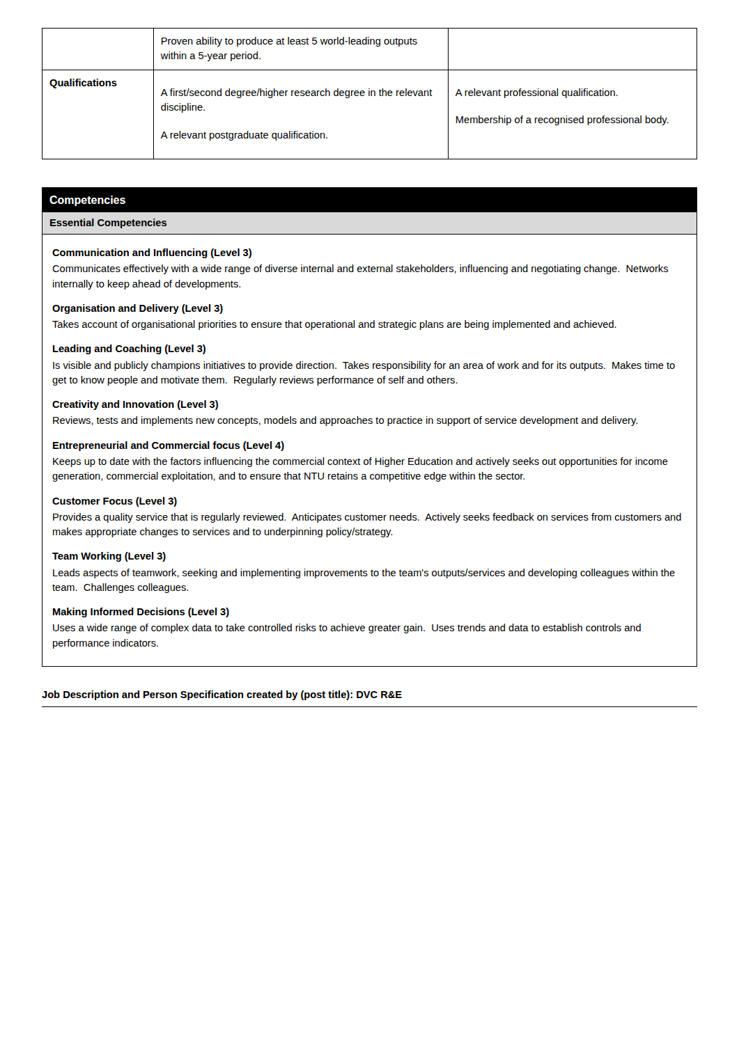| | Proven ability to produce at least 5 world-leading outputs within a 5-year period. | |
| Qualifications | A first/second degree/higher research degree in the relevant discipline. A relevant postgraduate qualification. | A relevant professional qualification. Membership of a recognised professional body. |
Competencies
Essential Competencies
Communication and Influencing (Level 3)
Communicates effectively with a wide range of diverse internal and external stakeholders, influencing and negotiating change. Networks internally to keep ahead of developments.
Organisation and Delivery (Level 3)
Takes account of organisational priorities to ensure that operational and strategic plans are being implemented and achieved.
Leading and Coaching (Level 3)
Is visible and publicly champions initiatives to provide direction. Takes responsibility for an area of work and for its outputs. Makes time to get to know people and motivate them. Regularly reviews performance of self and others.
Creativity and Innovation (Level 3)
Reviews, tests and implements new concepts, models and approaches to practice in support of service development and delivery.
Entrepreneurial and Commercial focus (Level 4)
Keeps up to date with the factors influencing the commercial context of Higher Education and actively seeks out opportunities for income generation, commercial exploitation, and to ensure that NTU retains a competitive edge within the sector.
Customer Focus (Level 3)
Provides a quality service that is regularly reviewed. Anticipates customer needs. Actively seeks feedback on services from customers and makes appropriate changes to services and to underpinning policy/strategy.
Team Working (Level 3)
Leads aspects of teamwork, seeking and implementing improvements to the team's outputs/services and developing colleagues within the team. Challenges colleagues.
Making Informed Decisions (Level 3)
Uses a wide range of complex data to take controlled risks to achieve greater gain. Uses trends and data to establish controls and performance indicators.
Job Description and Person Specification created by (post title): DVC R&E